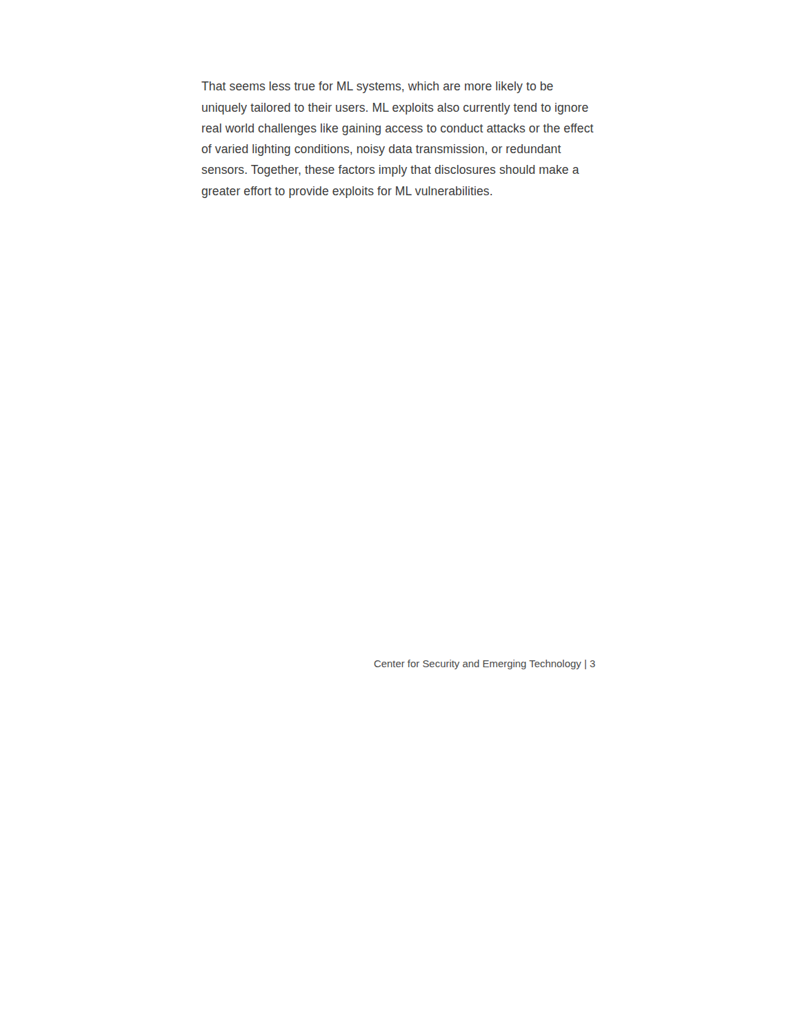That seems less true for ML systems, which are more likely to be uniquely tailored to their users. ML exploits also currently tend to ignore real world challenges like gaining access to conduct attacks or the effect of varied lighting conditions, noisy data transmission, or redundant sensors. Together, these factors imply that disclosures should make a greater effort to provide exploits for ML vulnerabilities.
Center for Security and Emerging Technology | 3